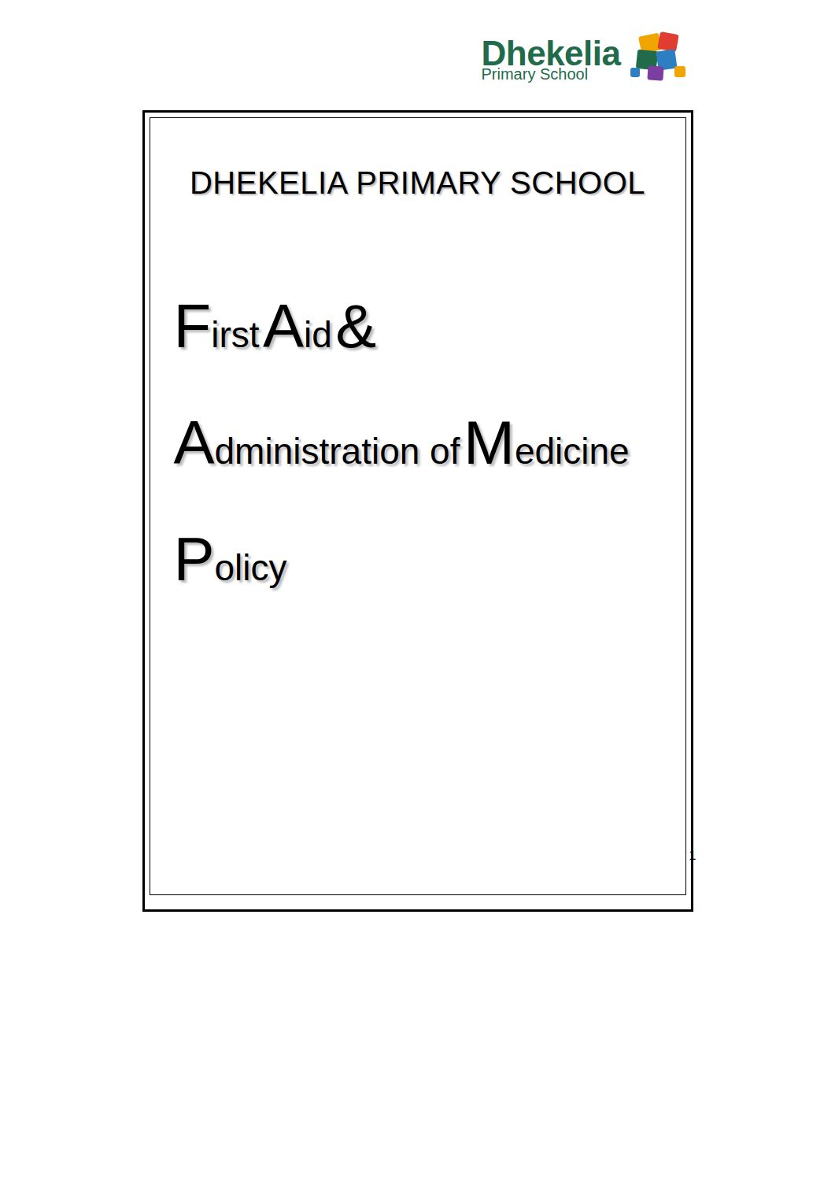Dhekelia
Primary School
DHEKELIA PRIMARY SCHOOL
First Aid &
Administration of Medicine
Policy
1